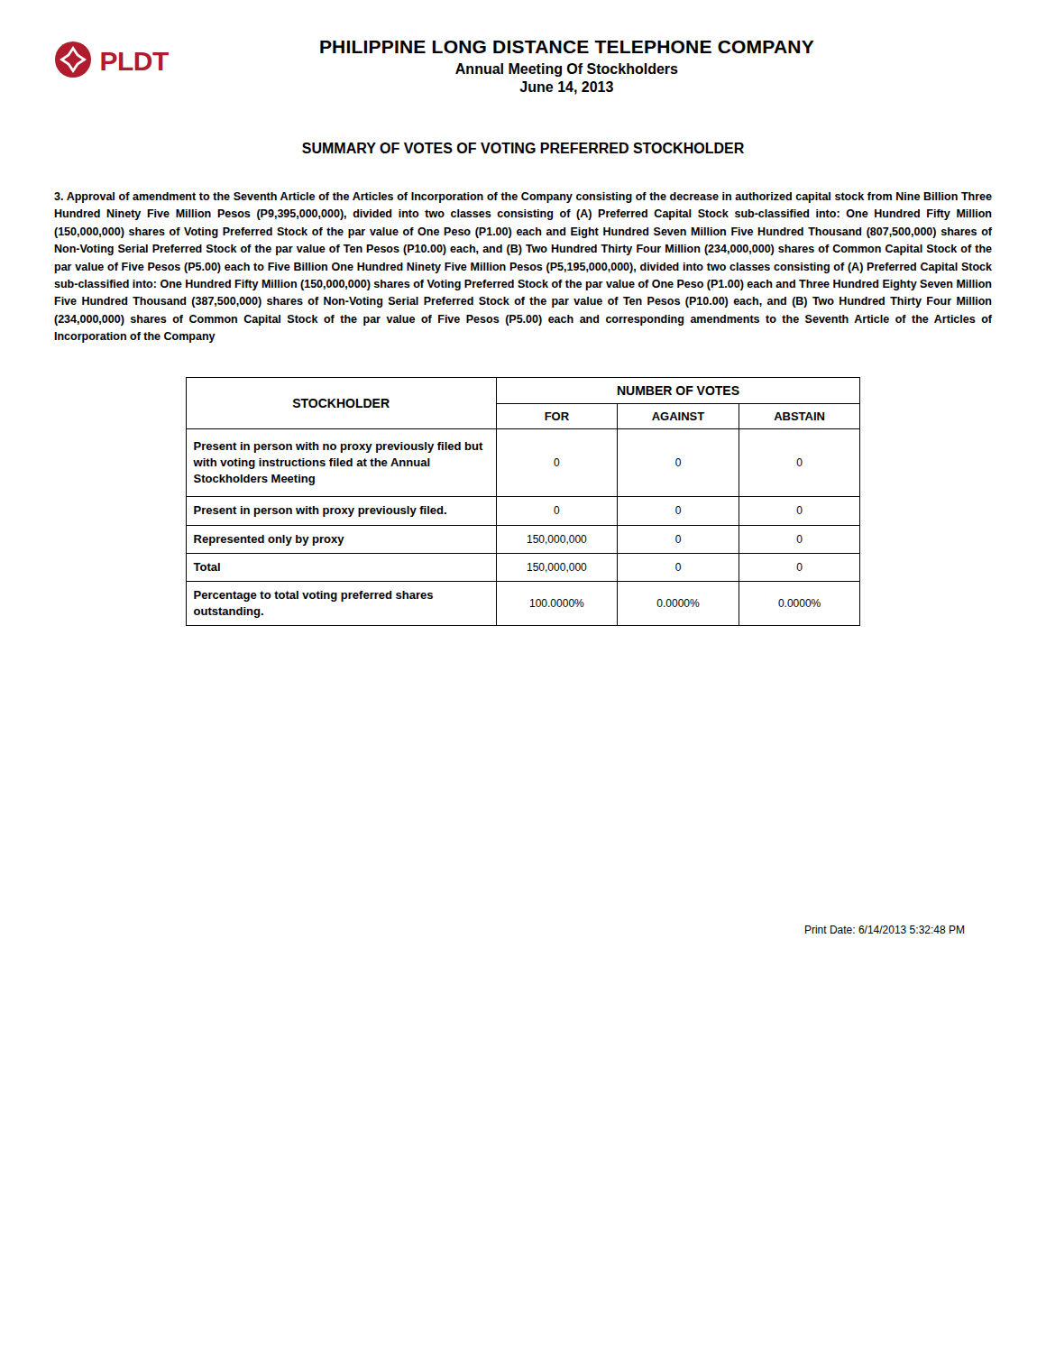PLDT
PHILIPPINE LONG DISTANCE TELEPHONE COMPANY
Annual Meeting Of Stockholders
June 14, 2013
SUMMARY OF VOTES OF VOTING PREFERRED STOCKHOLDER
3. Approval of amendment to the Seventh Article of the Articles of Incorporation of the Company consisting of the decrease in authorized capital stock from Nine Billion Three Hundred Ninety Five Million Pesos (P9,395,000,000), divided into two classes consisting of (A) Preferred Capital Stock sub-classified into: One Hundred Fifty Million (150,000,000) shares of Voting Preferred Stock of the par value of One Peso (P1.00) each and Eight Hundred Seven Million Five Hundred Thousand (807,500,000) shares of Non-Voting Serial Preferred Stock of the par value of Ten Pesos (P10.00) each, and (B) Two Hundred Thirty Four Million (234,000,000) shares of Common Capital Stock of the par value of Five Pesos (P5.00) each to Five Billion One Hundred Ninety Five Million Pesos (P5,195,000,000), divided into two classes consisting of (A) Preferred Capital Stock sub-classified into: One Hundred Fifty Million (150,000,000) shares of Voting Preferred Stock of the par value of One Peso (P1.00) each and Three Hundred Eighty Seven Million Five Hundred Thousand (387,500,000) shares of Non-Voting Serial Preferred Stock of the par value of Ten Pesos (P10.00) each, and (B) Two Hundred Thirty Four Million (234,000,000) shares of Common Capital Stock of the par value of Five Pesos (P5.00) each and corresponding amendments to the Seventh Article of the Articles of Incorporation of the Company
| STOCKHOLDER | NUMBER OF VOTES |
| --- | --- |
| FOR | AGAINST | ABSTAIN |
| Present in person with no proxy previously filed but with voting instructions filed at the Annual Stockholders Meeting | 0 | 0 | 0 |
| Present in person with proxy previously filed. | 0 | 0 | 0 |
| Represented only by proxy | 150,000,000 | 0 | 0 |
| Total | 150,000,000 | 0 | 0 |
| Percentage to total voting preferred shares outstanding. | 100.0000% | 0.0000% | 0.0000% |
Print Date: 6/14/2013 5:32:48 PM